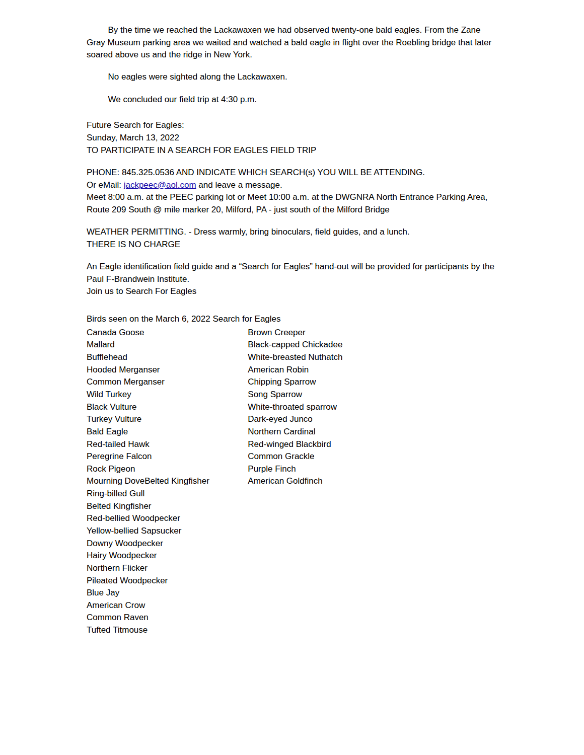By the time we reached the Lackawaxen we had observed twenty-one bald eagles. From the Zane Gray Museum parking area we waited and watched a bald eagle in flight over the Roebling bridge that later soared above us and the ridge in New York.
No eagles were sighted along the Lackawaxen.
We concluded our field trip at 4:30 p.m.
Future Search for Eagles:
Sunday, March 13, 2022
TO PARTICIPATE IN A SEARCH FOR EAGLES FIELD TRIP
PHONE: 845.325.0536 AND INDICATE WHICH SEARCH(s) YOU WILL BE ATTENDING.
Or eMail: jackpeec@aol.com and leave a message.
Meet 8:00 a.m. at the PEEC parking lot or Meet 10:00 a.m. at the DWGNRA North Entrance Parking Area, Route 209 South @ mile marker 20, Milford, PA - just south of the Milford Bridge
WEATHER PERMITTING. - Dress warmly, bring binoculars, field guides, and a lunch.
THERE IS NO CHARGE
An Eagle identification field guide and a “Search for Eagles” hand-out will be provided for participants by the Paul F-Brandwein Institute.
Join us to Search For Eagles
Birds seen on the March 6, 2022 Search for Eagles
Canada Goose
Mallard
Bufflehead
Hooded Merganser
Common Merganser
Wild Turkey
Black Vulture
Turkey Vulture
Bald Eagle
Red-tailed Hawk
Peregrine Falcon
Rock Pigeon
Mourning DoveBelted Kingfisher
Ring-billed Gull
Belted Kingfisher
Red-bellied Woodpecker
Yellow-bellied Sapsucker
Downy Woodpecker
Hairy Woodpecker
Northern Flicker
Pileated Woodpecker
Blue Jay
American Crow
Common Raven
Tufted Titmouse
Brown Creeper
Black-capped Chickadee
White-breasted Nuthatch
American Robin
Chipping Sparrow
Song Sparrow
White-throated sparrow
Dark-eyed Junco
Northern Cardinal
Red-winged Blackbird
Common Grackle
Purple Finch
American Goldfinch